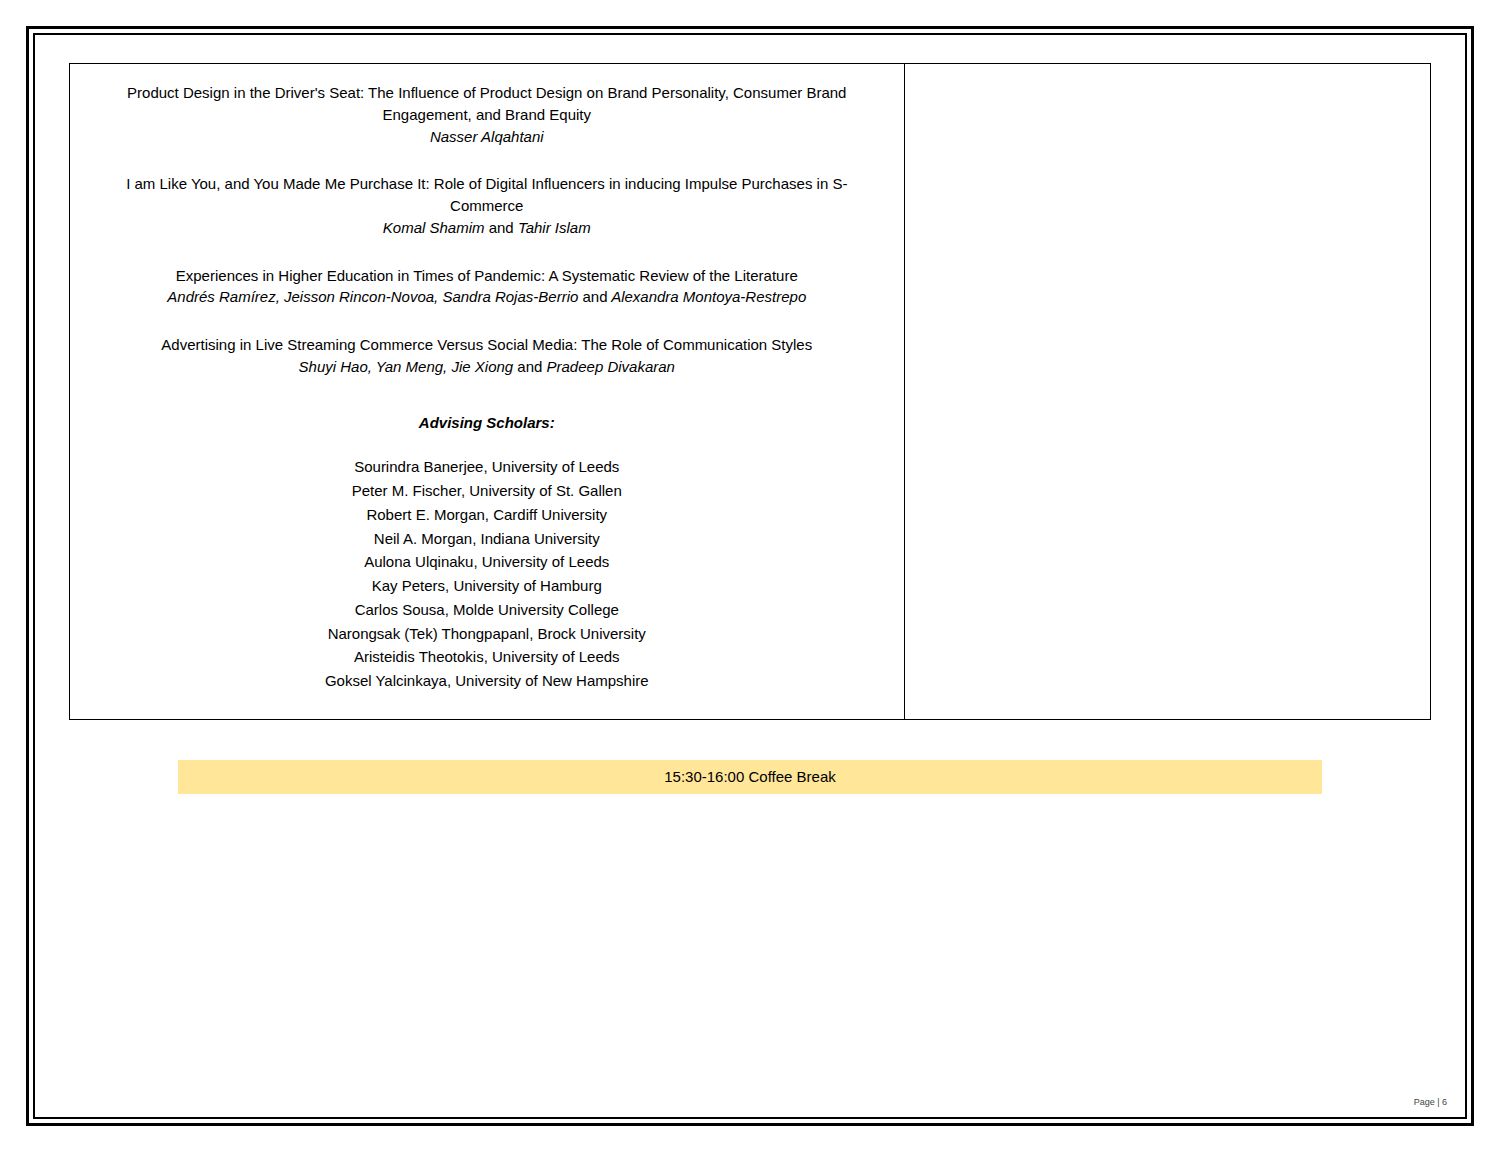| Product Design in the Driver's Seat: The Influence of Product Design on Brand Personality, Consumer Brand Engagement, and Brand Equity Nasser Alqahtani I am Like You, and You Made Me Purchase It: Role of Digital Influencers in inducing Impulse Purchases in S-Commerce Komal Shamim and Tahir Islam Experiences in Higher Education in Times of Pandemic: A Systematic Review of the Literature Andrés Ramírez, Jeisson Rincon-Novoa, Sandra Rojas-Berrio and Alexandra Montoya-Restrepo Advertising in Live Streaming Commerce Versus Social Media: The Role of Communication Styles Shuyi Hao, Yan Meng, Jie Xiong and Pradeep Divakaran Advising Scholars: Sourindra Banerjee, University of Leeds Peter M. Fischer, University of St. Gallen Robert E. Morgan, Cardiff University Neil A. Morgan, Indiana University Aulona Ulqinaku, University of Leeds Kay Peters, University of Hamburg Carlos Sousa, Molde University College Narongsak (Tek) Thongpapanl, Brock University Aristeidis Theotokis, University of Leeds Goksel Yalcinkaya, University of New Hampshire | |
15:30-16:00 Coffee Break
Page | 6